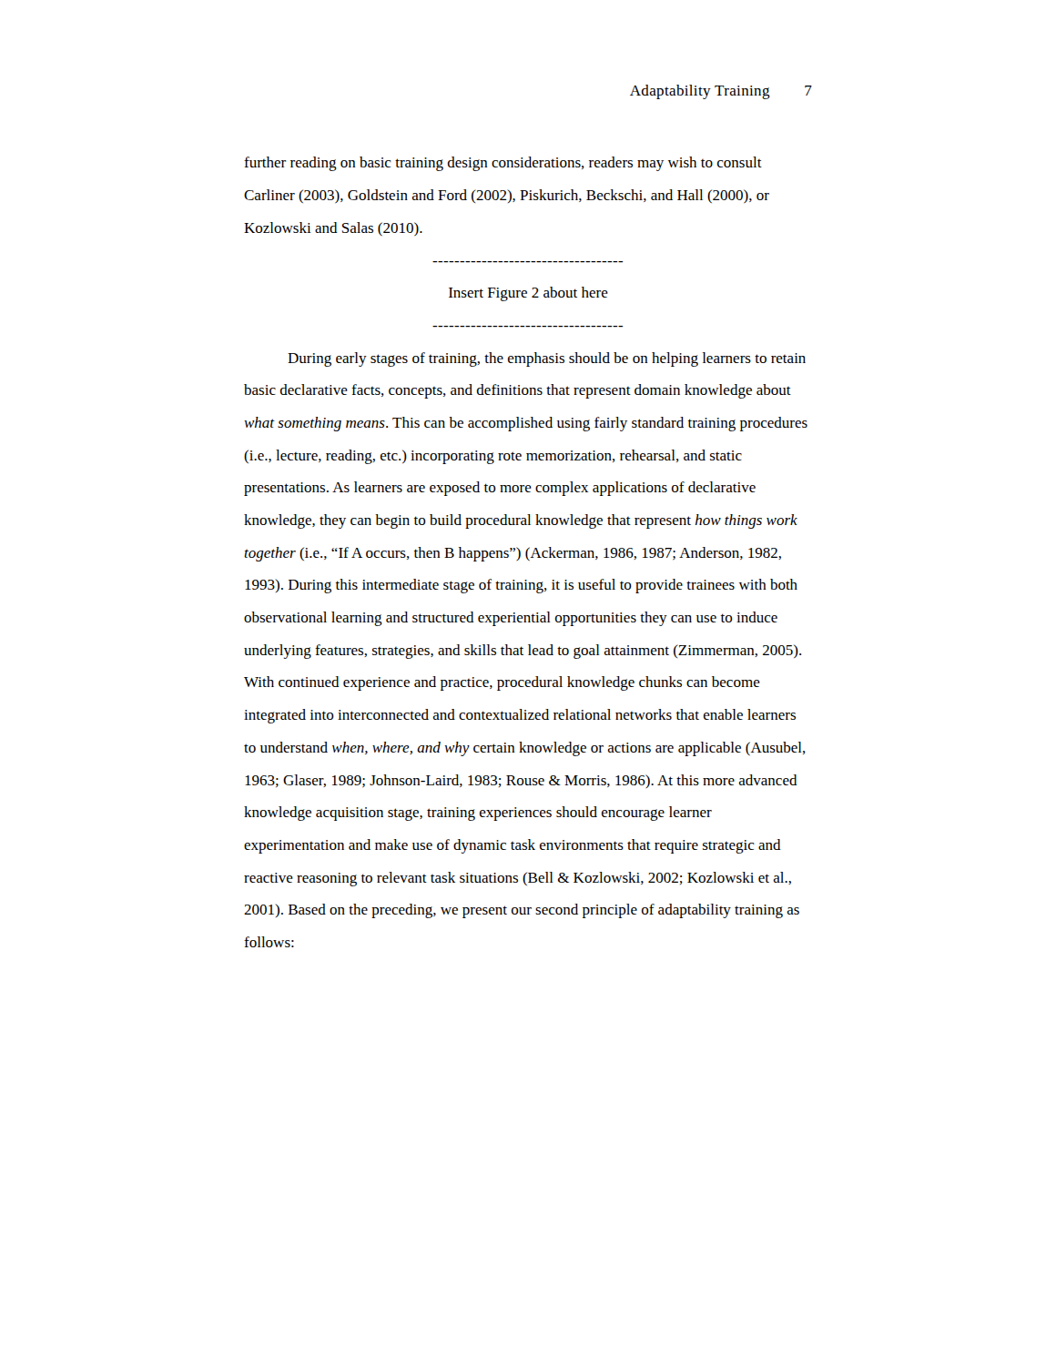Adaptability Training7
further reading on basic training design considerations, readers may wish to consult Carliner (2003), Goldstein and Ford (2002), Piskurich, Beckschi, and Hall (2000), or Kozlowski and Salas (2010).
-----------------------------------
Insert Figure 2 about here
-----------------------------------
During early stages of training, the emphasis should be on helping learners to retain basic declarative facts, concepts, and definitions that represent domain knowledge about what something means. This can be accomplished using fairly standard training procedures (i.e., lecture, reading, etc.) incorporating rote memorization, rehearsal, and static presentations. As learners are exposed to more complex applications of declarative knowledge, they can begin to build procedural knowledge that represent how things work together (i.e., “If A occurs, then B happens”) (Ackerman, 1986, 1987; Anderson, 1982, 1993). During this intermediate stage of training, it is useful to provide trainees with both observational learning and structured experiential opportunities they can use to induce underlying features, strategies, and skills that lead to goal attainment (Zimmerman, 2005). With continued experience and practice, procedural knowledge chunks can become integrated into interconnected and contextualized relational networks that enable learners to understand when, where, and why certain knowledge or actions are applicable (Ausubel, 1963; Glaser, 1989; Johnson-Laird, 1983; Rouse & Morris, 1986). At this more advanced knowledge acquisition stage, training experiences should encourage learner experimentation and make use of dynamic task environments that require strategic and reactive reasoning to relevant task situations (Bell & Kozlowski, 2002; Kozlowski et al., 2001). Based on the preceding, we present our second principle of adaptability training as follows: